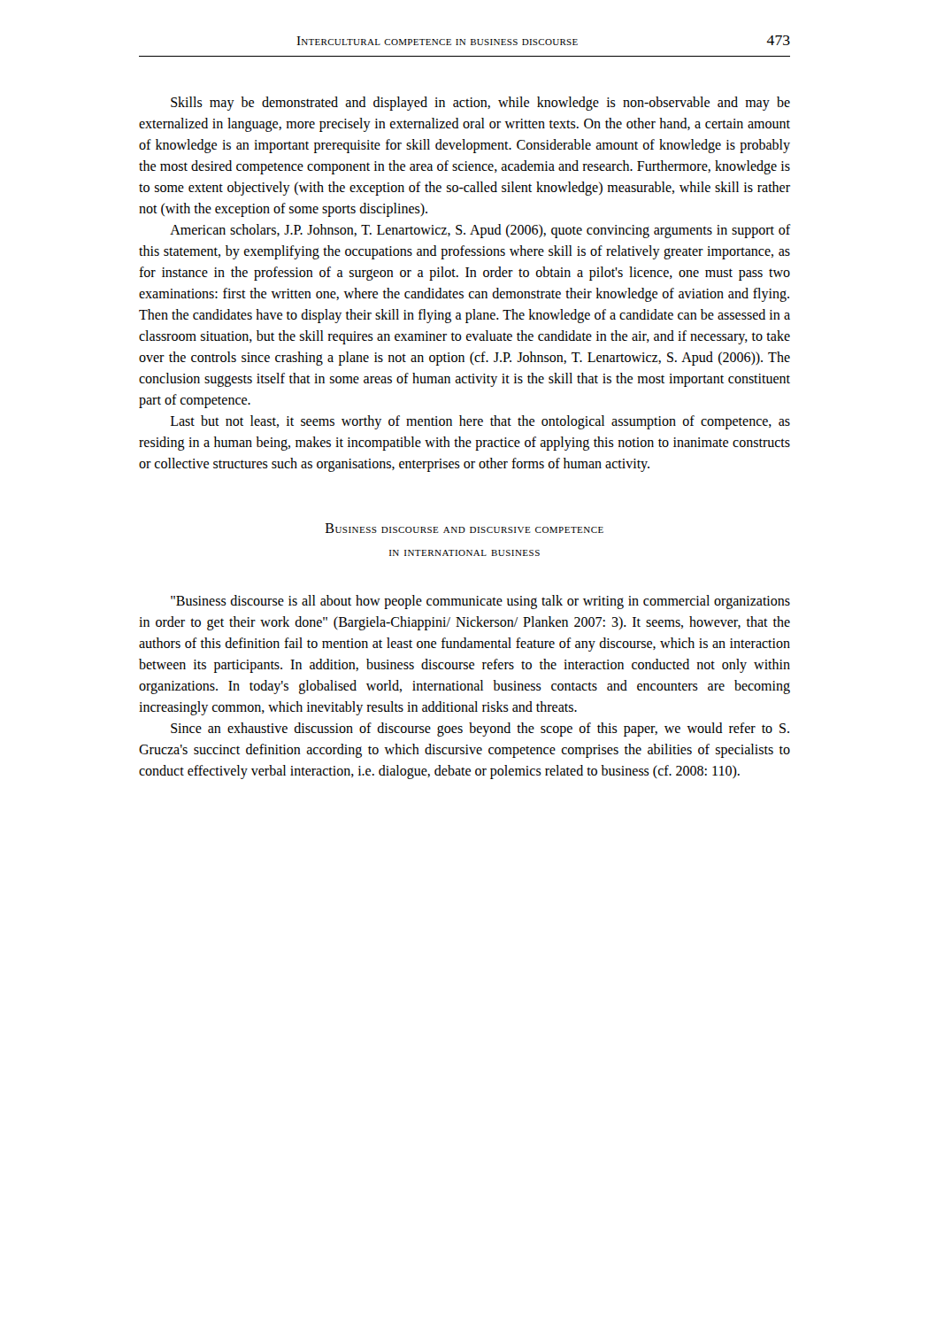Intercultural competence in business discourse 473
Skills may be demonstrated and displayed in action, while knowledge is non-observable and may be externalized in language, more precisely in externalized oral or written texts. On the other hand, a certain amount of knowledge is an important prerequisite for skill development. Considerable amount of knowledge is probably the most desired competence component in the area of science, academia and research. Furthermore, knowledge is to some extent objectively (with the exception of the so-called silent knowledge) measurable, while skill is rather not (with the exception of some sports disciplines).
American scholars, J.P. Johnson, T. Lenartowicz, S. Apud (2006), quote convincing arguments in support of this statement, by exemplifying the occupations and professions where skill is of relatively greater importance, as for instance in the profession of a surgeon or a pilot. In order to obtain a pilot's licence, one must pass two examinations: first the written one, where the candidates can demonstrate their knowledge of aviation and flying. Then the candidates have to display their skill in flying a plane. The knowledge of a candidate can be assessed in a classroom situation, but the skill requires an examiner to evaluate the candidate in the air, and if necessary, to take over the controls since crashing a plane is not an option (cf. J.P. Johnson, T. Lenartowicz, S. Apud (2006)). The conclusion suggests itself that in some areas of human activity it is the skill that is the most important constituent part of competence.
Last but not least, it seems worthy of mention here that the ontological assumption of competence, as residing in a human being, makes it incompatible with the practice of applying this notion to inanimate constructs or collective structures such as organisations, enterprises or other forms of human activity.
Business discourse and discursive competence
in international business
"Business discourse is all about how people communicate using talk or writing in commercial organizations in order to get their work done" (Bargiela-Chiappini/ Nickerson/ Planken 2007: 3). It seems, however, that the authors of this definition fail to mention at least one fundamental feature of any discourse, which is an interaction between its participants. In addition, business discourse refers to the interaction conducted not only within organizations. In today's globalised world, international business contacts and encounters are becoming increasingly common, which inevitably results in additional risks and threats.
Since an exhaustive discussion of discourse goes beyond the scope of this paper, we would refer to S. Grucza's succinct definition according to which discursive competence comprises the abilities of specialists to conduct effectively verbal interaction, i.e. dialogue, debate or polemics related to business (cf. 2008: 110).